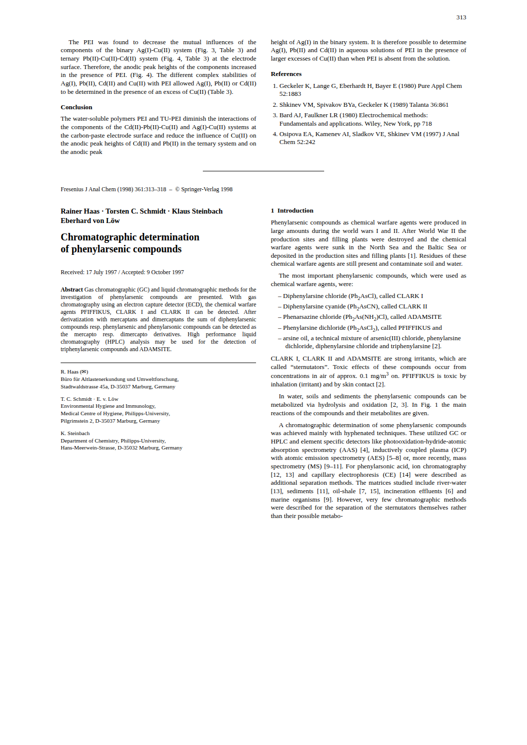313
The PEI was found to decrease the mutual influences of the components of the binary Ag(I)-Cu(II) system (Fig. 3, Table 3) and ternary Pb(II)-Cu(II)-Cd(II) system (Fig. 4, Table 3) at the electrode surface. Therefore, the anodic peak heights of the components increased in the presence of PEI. (Fig. 4). The different complex stabilities of Ag(I), Pb(II), Cd(II) and Cu(II) with PEI allowed Ag(I), Pb(II) or Cd(II) to be determined in the presence of an excess of Cu(II) (Table 3).
Conclusion
The water-soluble polymers PEI and TU-PEI diminish the interactions of the components of the Cd(II)-Pb(II)-Cu(II) and Ag(I)-Cu(II) systems at the carbon-paste electrode surface and reduce the influence of Cu(II) on the anodic peak heights of Cd(II) and Pb(II) in the ternary system and on the anodic peak
height of Ag(I) in the binary system. It is therefore possible to determine Ag(I), Pb(II) and Cd(II) in aqueous solutions of PEI in the presence of larger excesses of Cu(II) than when PEI is absent from the solution.
References
Geckeler K, Lange G, Eberhardt H, Bayer E (1980) Pure Appl Chem 52:1883
Shkinev VM, Spivakov BYa, Geckeler K (1989) Talanta 36:861
Bard AJ, Faulkner LR (1980) Electrochemical methods: Fundamentals and applications. Wiley, New York, pp 718
Osipova EA, Kamenev AI, Sladkov VE, Shkinev VM (1997) J Anal Chem 52:242
Fresenius J Anal Chem (1998) 361:313–318 – © Springer-Verlag 1998
Rainer Haas · Torsten C. Schmidt · Klaus Steinbach
Eberhard von Löw
Chromatographic determination
of phenylarsenic compounds
Received: 17 July 1997 / Accepted: 9 October 1997
Abstract Gas chromatographic (GC) and liquid chromatographic methods for the investigation of phenylarsenic compounds are presented. With gas chromatography using an electron capture detector (ECD), the chemical warfare agents PFIFFIKUS, CLARK I and CLARK II can be detected. After derivatization with mercaptans and dimercaptans the sum of diphenylarsenic compounds resp. phenylarsenic and phenylarsonic compounds can be detected as the mercapto resp. dimercapto derivatives. High performance liquid chromatography (HPLC) analysis may be used for the detection of triphenylarsenic compounds and ADAMSITE.
R. Haas (✉)
Büro für Altlastenerkundung und Umweltforschung,
Stadtwaldstrasse 45a, D-35037 Marburg, Germany
T. C. Schmidt · E. v. Löw
Environmental Hygiene and Immunology,
Medical Centre of Hygiene, Philipps-University,
Pilgrimstein 2, D-35037 Marburg, Germany
K. Steinbach
Department of Chemistry, Philipps-University,
Hans-Meerwein-Strasse, D-35032 Marburg, Germany
1 Introduction
Phenylarsenic compounds as chemical warfare agents were produced in large amounts during the world wars I and II. After World War II the production sites and filling plants were destroyed and the chemical warfare agents were sunk in the North Sea and the Baltic Sea or deposited in the production sites and filling plants [1]. Residues of these chemical warfare agents are still present and contaminate soil and water.
The most important phenylarsenic compounds, which were used as chemical warfare agents, were:
Diphenylarsine chloride (Ph2AsCl), called CLARK I
Diphenylarsine cyanide (Ph2AsCN), called CLARK II
Phenarsazine chloride (Ph2As(NH2)Cl), called ADAMSITE
Phenylarsine dichloride (Ph2AsCl2), called PFIFFIKUS and
arsine oil, a technical mixture of arsenic(III) chloride, phenylarsine dichloride, diphenylarsine chloride and triphenylarsine [2].
CLARK I, CLARK II and ADAMSITE are strong irritants, which are called “sternutators”. Toxic effects of these compounds occur from concentrations in air of approx. 0.1 mg/m3 on. PFIFFIKUS is toxic by inhalation (irritant) and by skin contact [2].
In water, soils and sediments the phenylarsenic compounds can be metabolized via hydrolysis and oxidation [2, 3]. In Fig. 1 the main reactions of the compounds and their metabolites are given.
A chromatographic determination of some phenylarsenic compounds was achieved mainly with hyphenated techniques. These utilized GC or HPLC and element specific detectors like photooxidation-hydride-atomic absorption spectrometry (AAS) [4], inductively coupled plasma (ICP) with atomic emission spectrometry (AES) [5–8] or, more recently, mass spectrometry (MS) [9–11]. For phenylarsonic acid, ion chromatography [12, 13] and capillary electrophoresis (CE) [14] were described as additional separation methods. The matrices studied include river-water [13], sediments [11], oil-shale [7, 15], incineration effluents [6] and marine organisms [9]. However, very few chromatographic methods were described for the separation of the sternutators themselves rather than their possible metabo-